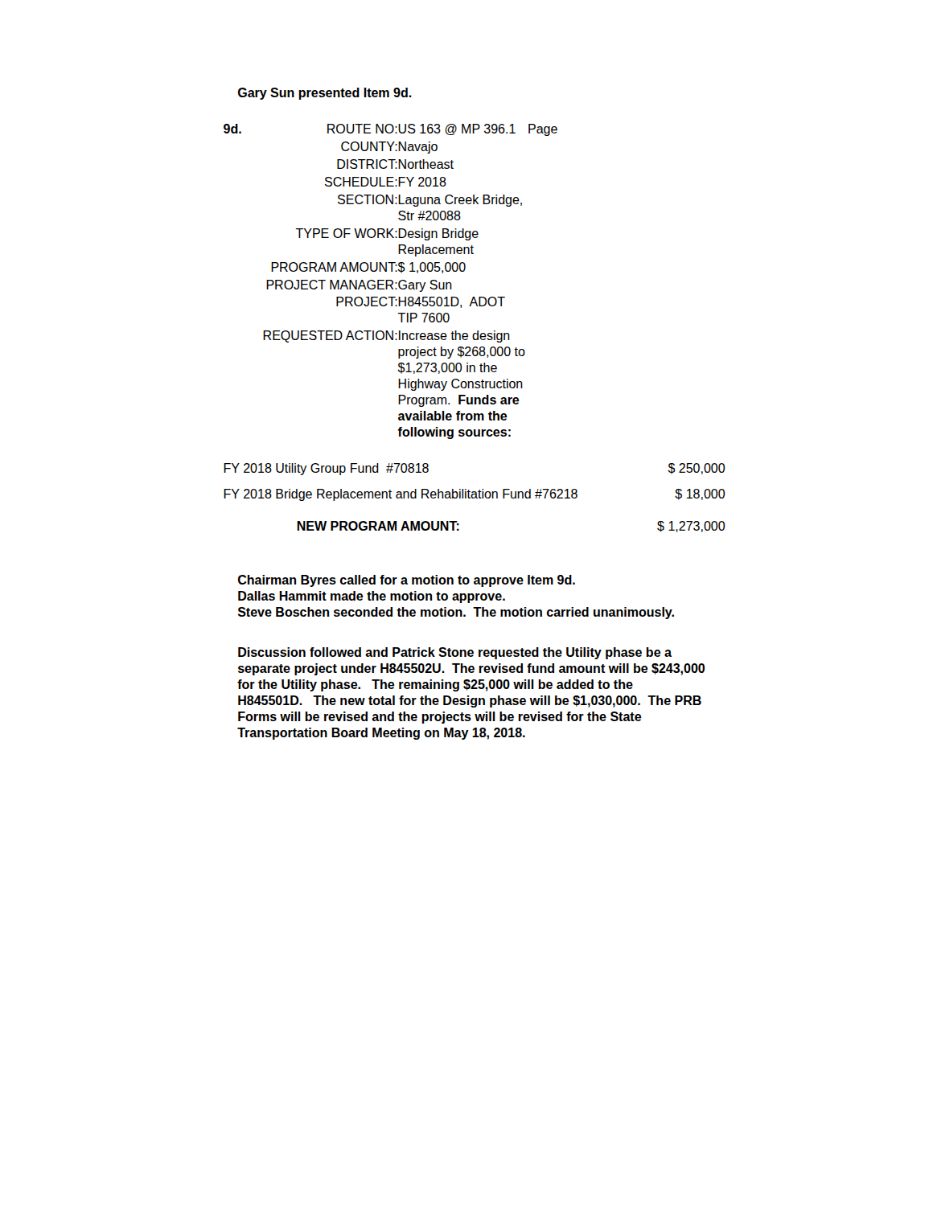Gary Sun presented Item 9d.
| 9d. | ROUTE NO: | US 163 @ MP 396.1 | Page |
| | COUNTY: | Navajo | |
| | DISTRICT: | Northeast | |
| | SCHEDULE: | FY 2018 | |
| | SECTION: | Laguna Creek Bridge, Str #20088 | |
| | TYPE OF WORK: | Design Bridge Replacement | |
| | PROGRAM AMOUNT: | $ 1,005,000 | |
| | PROJECT MANAGER: | Gary Sun | |
| | PROJECT: | H845501D, ADOT TIP 7600 | |
| | REQUESTED ACTION: | Increase the design project by $268,000 to $1,273,000 in the Highway Construction Program. Funds are available from the following sources: | |
| FY 2018 Utility Group Fund #70818 | $ 250,000 |
| FY 2018 Bridge Replacement and Rehabilitation Fund #76218 | $ 18,000 |
| NEW PROGRAM AMOUNT: | $ 1,273,000 |
Chairman Byres called for a motion to approve Item 9d.
Dallas Hammit made the motion to approve.
Steve Boschen seconded the motion. The motion carried unanimously.
Discussion followed and Patrick Stone requested the Utility phase be a separate project under H845502U. The revised fund amount will be $243,000 for the Utility phase. The remaining $25,000 will be added to the H845501D. The new total for the Design phase will be $1,030,000. The PRB Forms will be revised and the projects will be revised for the State Transportation Board Meeting on May 18, 2018.